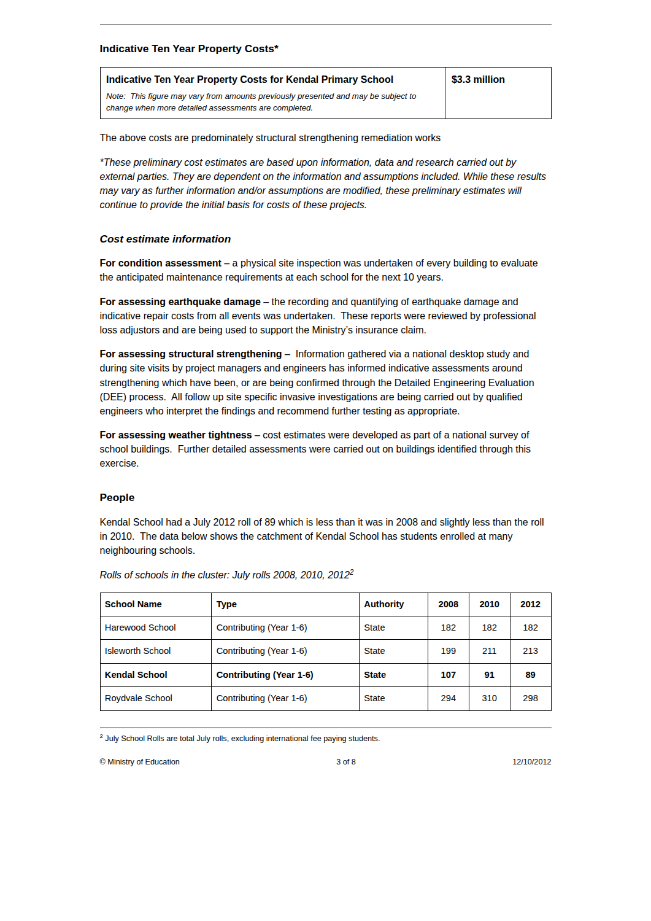Indicative Ten Year Property Costs*
| Indicative Ten Year Property Costs for Kendal Primary School Note: This figure may vary from amounts previously presented and may be subject to change when more detailed assessments are completed. | $3.3 million |
The above costs are predominately structural strengthening remediation works
*These preliminary cost estimates are based upon information, data and research carried out by external parties. They are dependent on the information and assumptions included. While these results may vary as further information and/or assumptions are modified, these preliminary estimates will continue to provide the initial basis for costs of these projects.
Cost estimate information
For condition assessment – a physical site inspection was undertaken of every building to evaluate the anticipated maintenance requirements at each school for the next 10 years.
For assessing earthquake damage – the recording and quantifying of earthquake damage and indicative repair costs from all events was undertaken. These reports were reviewed by professional loss adjustors and are being used to support the Ministry’s insurance claim.
For assessing structural strengthening – Information gathered via a national desktop study and during site visits by project managers and engineers has informed indicative assessments around strengthening which have been, or are being confirmed through the Detailed Engineering Evaluation (DEE) process. All follow up site specific invasive investigations are being carried out by qualified engineers who interpret the findings and recommend further testing as appropriate.
For assessing weather tightness – cost estimates were developed as part of a national survey of school buildings. Further detailed assessments were carried out on buildings identified through this exercise.
People
Kendal School had a July 2012 roll of 89 which is less than it was in 2008 and slightly less than the roll in 2010. The data below shows the catchment of Kendal School has students enrolled at many neighbouring schools.
Rolls of schools in the cluster: July rolls 2008, 2010, 20122
| School Name | Type | Authority | 2008 | 2010 | 2012 |
| --- | --- | --- | --- | --- | --- |
| Harewood School | Contributing (Year 1-6) | State | 182 | 182 | 182 |
| Isleworth School | Contributing (Year 1-6) | State | 199 | 211 | 213 |
| Kendal School | Contributing (Year 1-6) | State | 107 | 91 | 89 |
| Roydvale School | Contributing (Year 1-6) | State | 294 | 310 | 298 |
2 July School Rolls are total July rolls, excluding international fee paying students.
© Ministry of Education 3 of 8 12/10/2012